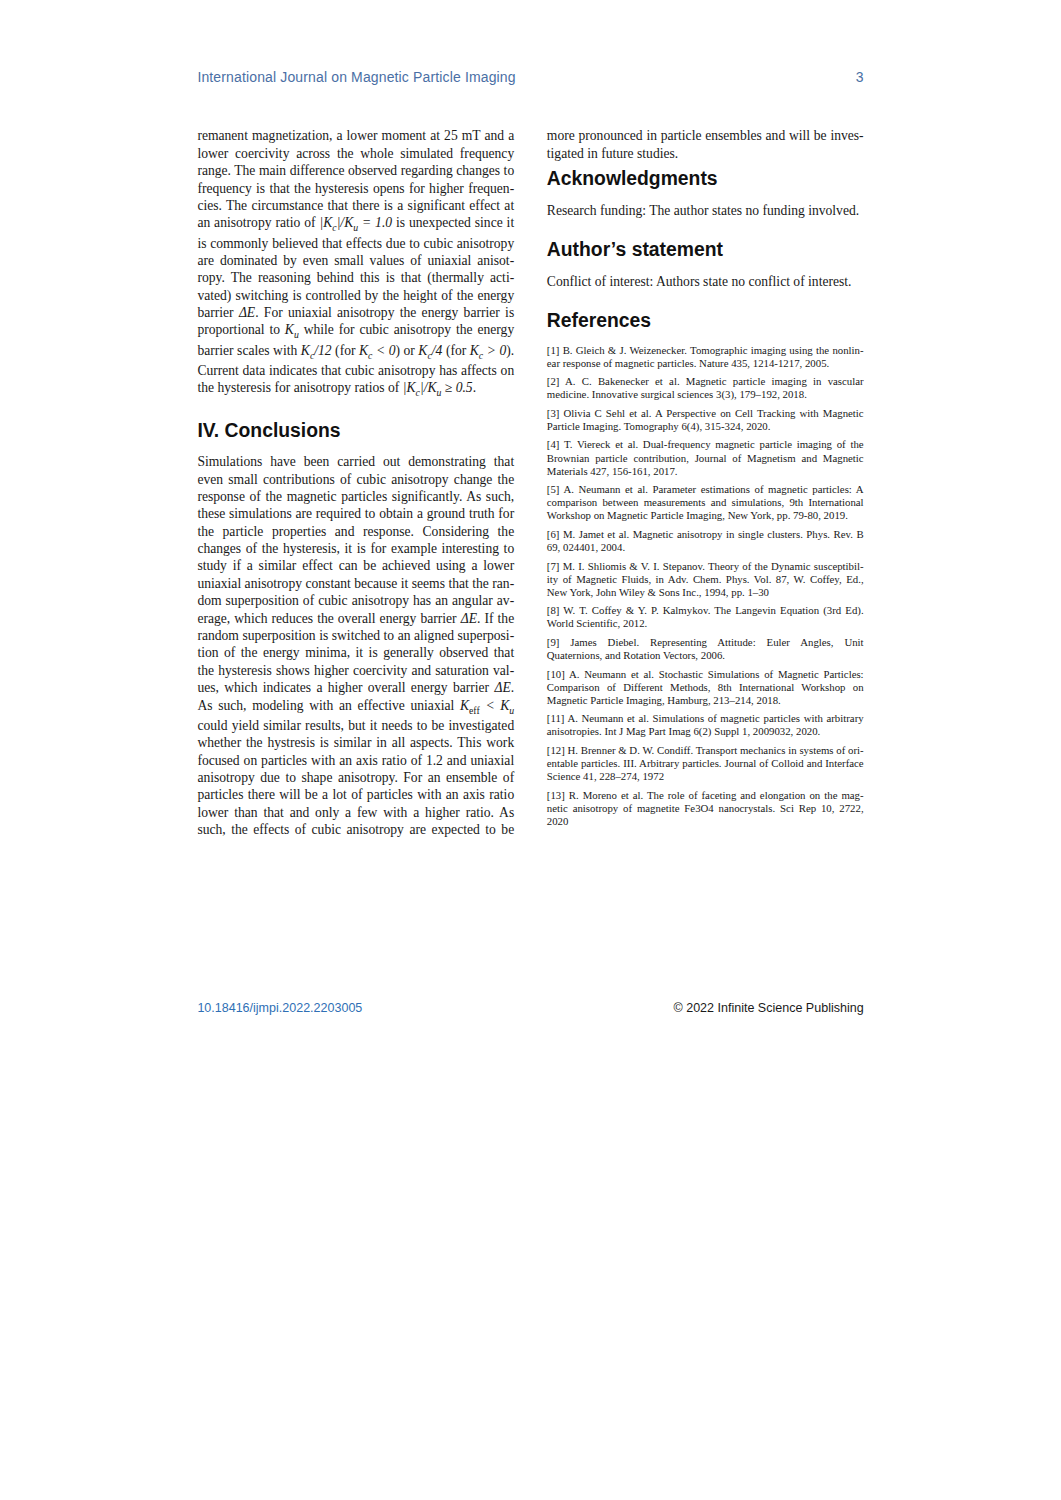International Journal on Magnetic Particle Imaging 3
remanent magnetization, a lower moment at 25 mT and a lower coercivity across the whole simulated frequency range. The main difference observed regarding changes to frequency is that the hysteresis opens for higher frequencies. The circumstance that there is a significant effect at an anisotropy ratio of |Kc|/Ku = 1.0 is unexpected since it is commonly believed that effects due to cubic anisotropy are dominated by even small values of uniaxial anisotropy. The reasoning behind this is that (thermally activated) switching is controlled by the height of the energy barrier ΔE. For uniaxial anisotropy the energy barrier is proportional to Ku while for cubic anisotropy the energy barrier scales with Kc/12 (for Kc < 0) or Kc/4 (for Kc > 0). Current data indicates that cubic anisotropy has affects on the hysteresis for anisotropy ratios of |Kc|/Ku ≥ 0.5.
IV. Conclusions
Simulations have been carried out demonstrating that even small contributions of cubic anisotropy change the response of the magnetic particles significantly. As such, these simulations are required to obtain a ground truth for the particle properties and response. Considering the changes of the hysteresis, it is for example interesting to study if a similar effect can be achieved using a lower uniaxial anisotropy constant because it seems that the random superposition of cubic anisotropy has an angular average, which reduces the overall energy barrier ΔE. If the random superposition is switched to an aligned superposition of the energy minima, it is generally observed that the hysteresis shows higher coercivity and saturation values, which indicates a higher overall energy barrier ΔE. As such, modeling with an effective uniaxial Keff < Ku could yield similar results, but it needs to be investigated whether the hystresis is similar in all aspects. This work focused on particles with an axis ratio of 1.2 and uniaxial anisotropy due to shape anisotropy. For an ensemble of particles there will be a lot of particles with an axis ratio lower than that and only a few with a higher ratio. As such, the effects of cubic anisotropy are expected to be more pronounced in particle ensembles and will be investigated in future studies.
Acknowledgments
Research funding: The author states no funding involved.
Author’s statement
Conflict of interest: Authors state no conflict of interest.
References
[1] B. Gleich & J. Weizenecker. Tomographic imaging using the nonlinear response of magnetic particles. Nature 435, 1214-1217, 2005.
[2] A. C. Bakenecker et al. Magnetic particle imaging in vascular medicine. Innovative surgical sciences 3(3), 179–192, 2018.
[3] Olivia C Sehl et al. A Perspective on Cell Tracking with Magnetic Particle Imaging. Tomography 6(4), 315-324, 2020.
[4] T. Viereck et al. Dual-frequency magnetic particle imaging of the Brownian particle contribution, Journal of Magnetism and Magnetic Materials 427, 156-161, 2017.
[5] A. Neumann et al. Parameter estimations of magnetic particles: A comparison between measurements and simulations, 9th International Workshop on Magnetic Particle Imaging, New York, pp. 79-80, 2019.
[6] M. Jamet et al. Magnetic anisotropy in single clusters. Phys. Rev. B 69, 024401, 2004.
[7] M. I. Shliomis & V. I. Stepanov. Theory of the Dynamic susceptibility of Magnetic Fluids, in Adv. Chem. Phys. Vol. 87, W. Coffey, Ed., New York, John Wiley & Sons Inc., 1994, pp. 1–30
[8] W. T. Coffey & Y. P. Kalmykov. The Langevin Equation (3rd Ed). World Scientific, 2012.
[9] James Diebel. Representing Attitude: Euler Angles, Unit Quaternions, and Rotation Vectors, 2006.
[10] A. Neumann et al. Stochastic Simulations of Magnetic Particles: Comparison of Different Methods, 8th International Workshop on Magnetic Particle Imaging, Hamburg, 213–214, 2018.
[11] A. Neumann et al. Simulations of magnetic particles with arbitrary anisotropies. Int J Mag Part Imag 6(2) Suppl 1, 2009032, 2020.
[12] H. Brenner & D. W. Condiff. Transport mechanics in systems of orientable particles. III. Arbitrary particles. Journal of Colloid and Interface Science 41, 228–274, 1972
[13] R. Moreno et al. The role of faceting and elongation on the magnetic anisotropy of magnetite Fe3O4 nanocrystals. Sci Rep 10, 2722, 2020
10.18416/ijmpi.2022.2203005 © 2022 Infinite Science Publishing